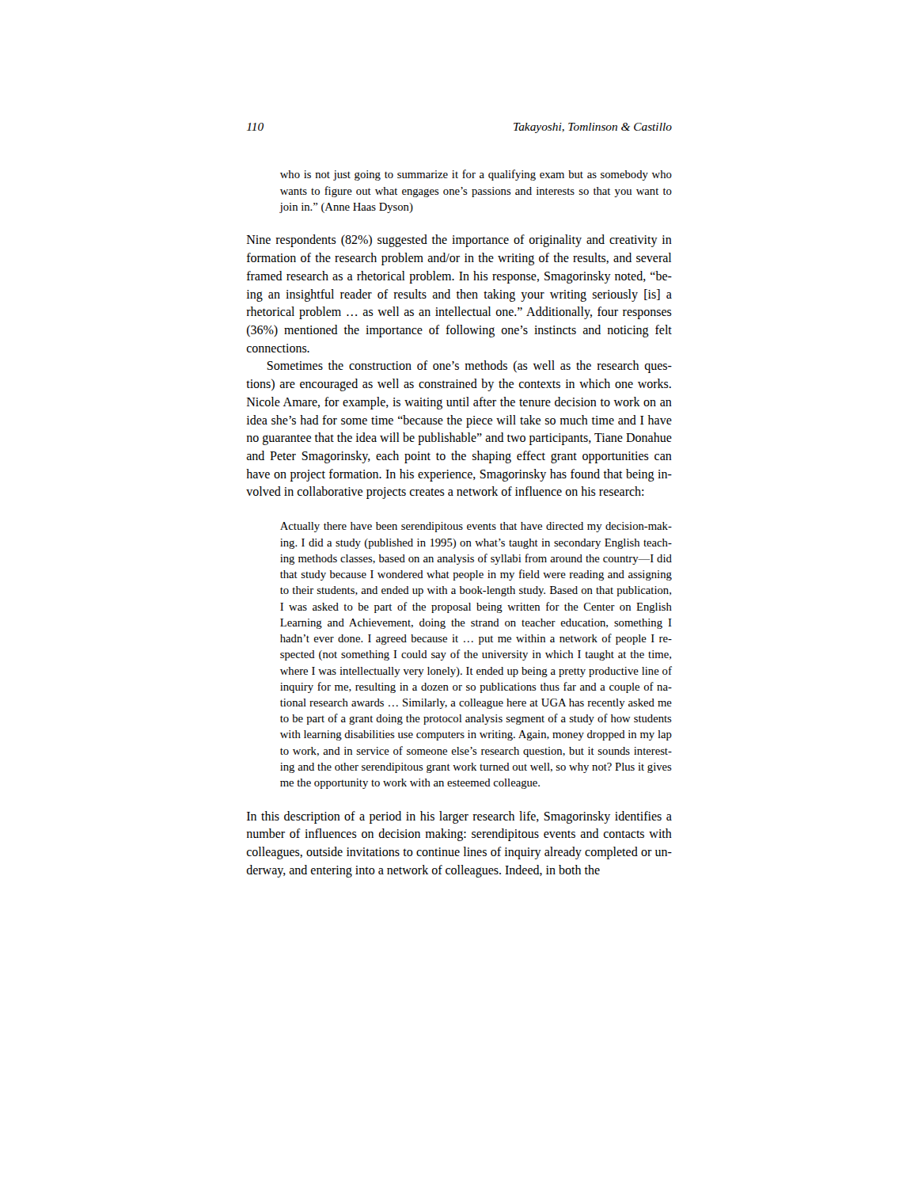110 Takayoshi, Tomlinson & Castillo
who is not just going to summarize it for a qualifying exam but as somebody who wants to figure out what engages one’s passions and interests so that you want to join in.” (Anne Haas Dyson)
Nine respondents (82%) suggested the importance of originality and creativity in formation of the research problem and/or in the writing of the results, and several framed research as a rhetorical problem. In his response, Smagorinsky noted, “being an insightful reader of results and then taking your writing seriously [is] a rhetorical problem … as well as an intellectual one.” Additionally, four responses (36%) mentioned the importance of following one’s instincts and noticing felt connections.
Sometimes the construction of one’s methods (as well as the research questions) are encouraged as well as constrained by the contexts in which one works. Nicole Amare, for example, is waiting until after the tenure decision to work on an idea she’s had for some time “because the piece will take so much time and I have no guarantee that the idea will be publishable” and two participants, Tiane Donahue and Peter Smagorinsky, each point to the shaping effect grant opportunities can have on project formation. In his experience, Smagorinsky has found that being involved in collaborative projects creates a network of influence on his research:
Actually there have been serendipitous events that have directed my decision-making. I did a study (published in 1995) on what’s taught in secondary English teaching methods classes, based on an analysis of syllabi from around the country—I did that study because I wondered what people in my field were reading and assigning to their students, and ended up with a book-length study. Based on that publication, I was asked to be part of the proposal being written for the Center on English Learning and Achievement, doing the strand on teacher education, something I hadn’t ever done. I agreed because it … put me within a network of people I respected (not something I could say of the university in which I taught at the time, where I was intellectually very lonely). It ended up being a pretty productive line of inquiry for me, resulting in a dozen or so publications thus far and a couple of national research awards … Similarly, a colleague here at UGA has recently asked me to be part of a grant doing the protocol analysis segment of a study of how students with learning disabilities use computers in writing. Again, money dropped in my lap to work, and in service of someone else’s research question, but it sounds interesting and the other serendipitous grant work turned out well, so why not? Plus it gives me the opportunity to work with an esteemed colleague.
In this description of a period in his larger research life, Smagorinsky identifies a number of influences on decision making: serendipitous events and contacts with colleagues, outside invitations to continue lines of inquiry already completed or underway, and entering into a network of colleagues. Indeed, in both the